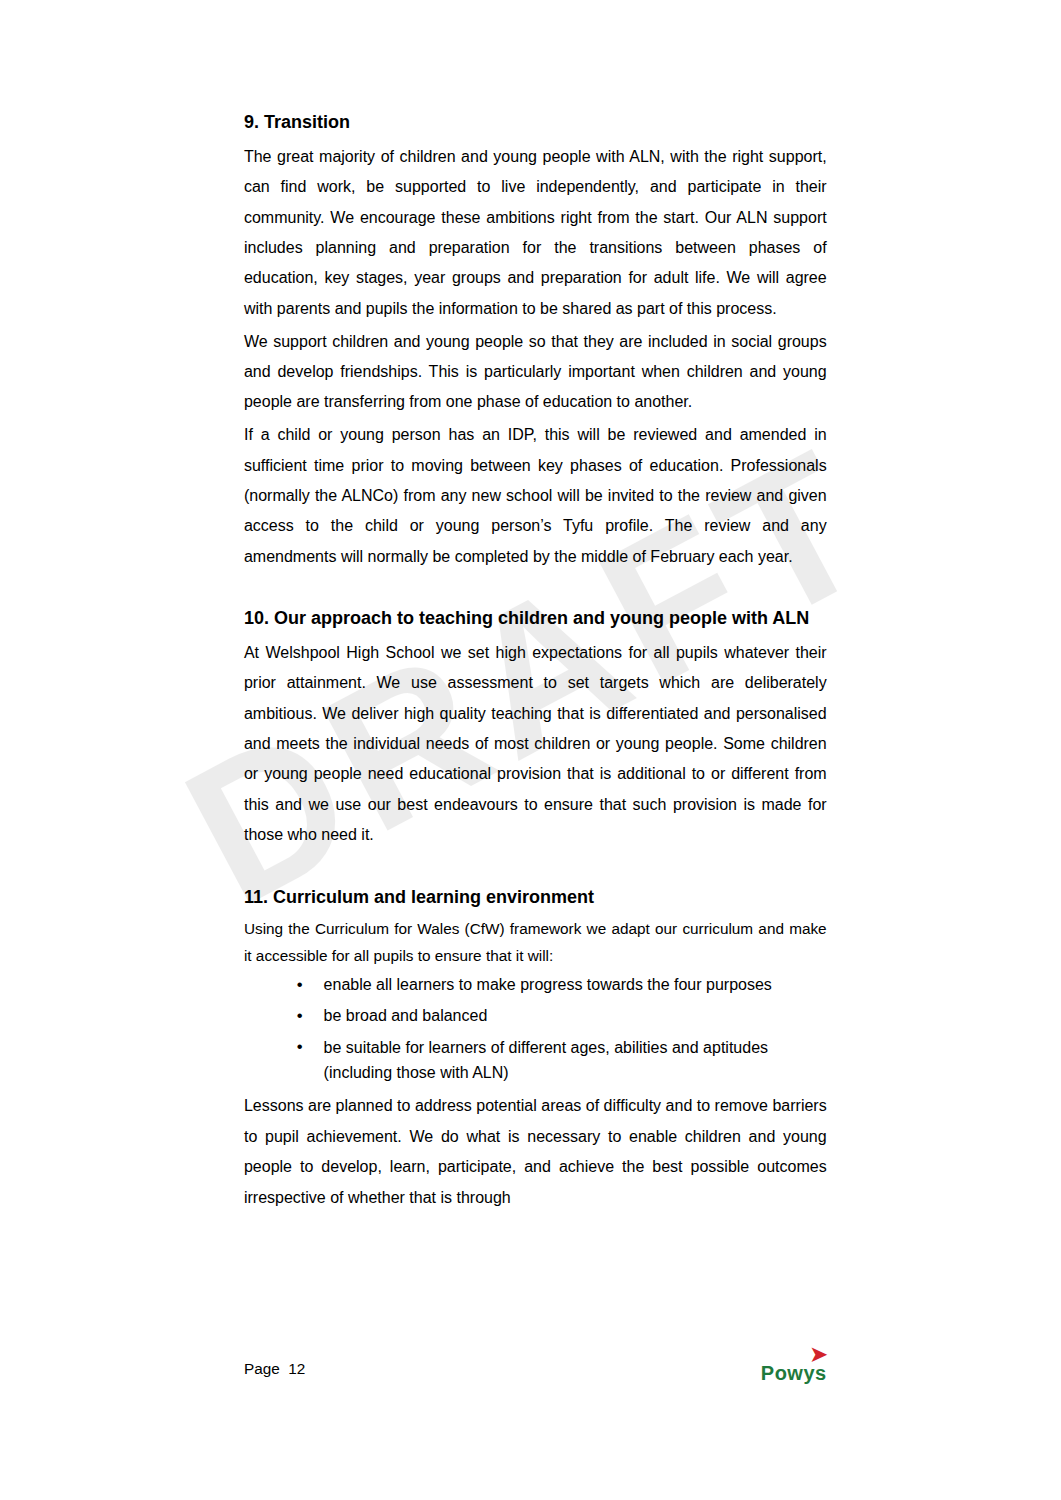DRAFT
9. Transition
The great majority of children and young people with ALN, with the right support, can find work, be supported to live independently, and participate in their community. We encourage these ambitions right from the start. Our ALN support includes planning and preparation for the transitions between phases of education, key stages, year groups and preparation for adult life. We will agree with parents and pupils the information to be shared as part of this process.
We support children and young people so that they are included in social groups and develop friendships. This is particularly important when children and young people are transferring from one phase of education to another.
If a child or young person has an IDP, this will be reviewed and amended in sufficient time prior to moving between key phases of education. Professionals (normally the ALNCo) from any new school will be invited to the review and given access to the child or young person’s Tyfu profile. The review and any amendments will normally be completed by the middle of February each year.
10. Our approach to teaching children and young people with ALN
At Welshpool High School we set high expectations for all pupils whatever their prior attainment. We use assessment to set targets which are deliberately ambitious. We deliver high quality teaching that is differentiated and personalised and meets the individual needs of most children or young people. Some children or young people need educational provision that is additional to or different from this and we use our best endeavours to ensure that such provision is made for those who need it.
11. Curriculum and learning environment
Using the Curriculum for Wales (CfW) framework we adapt our curriculum and make it accessible for all pupils to ensure that it will:
enable all learners to make progress towards the four purposes
be broad and balanced
be suitable for learners of different ages, abilities and aptitudes (including those with ALN)
Lessons are planned to address potential areas of difficulty and to remove barriers to pupil achievement. We do what is necessary to enable children and young people to develop, learn, participate, and achieve the best possible outcomes irrespective of whether that is through
Page 12
➤ Powys